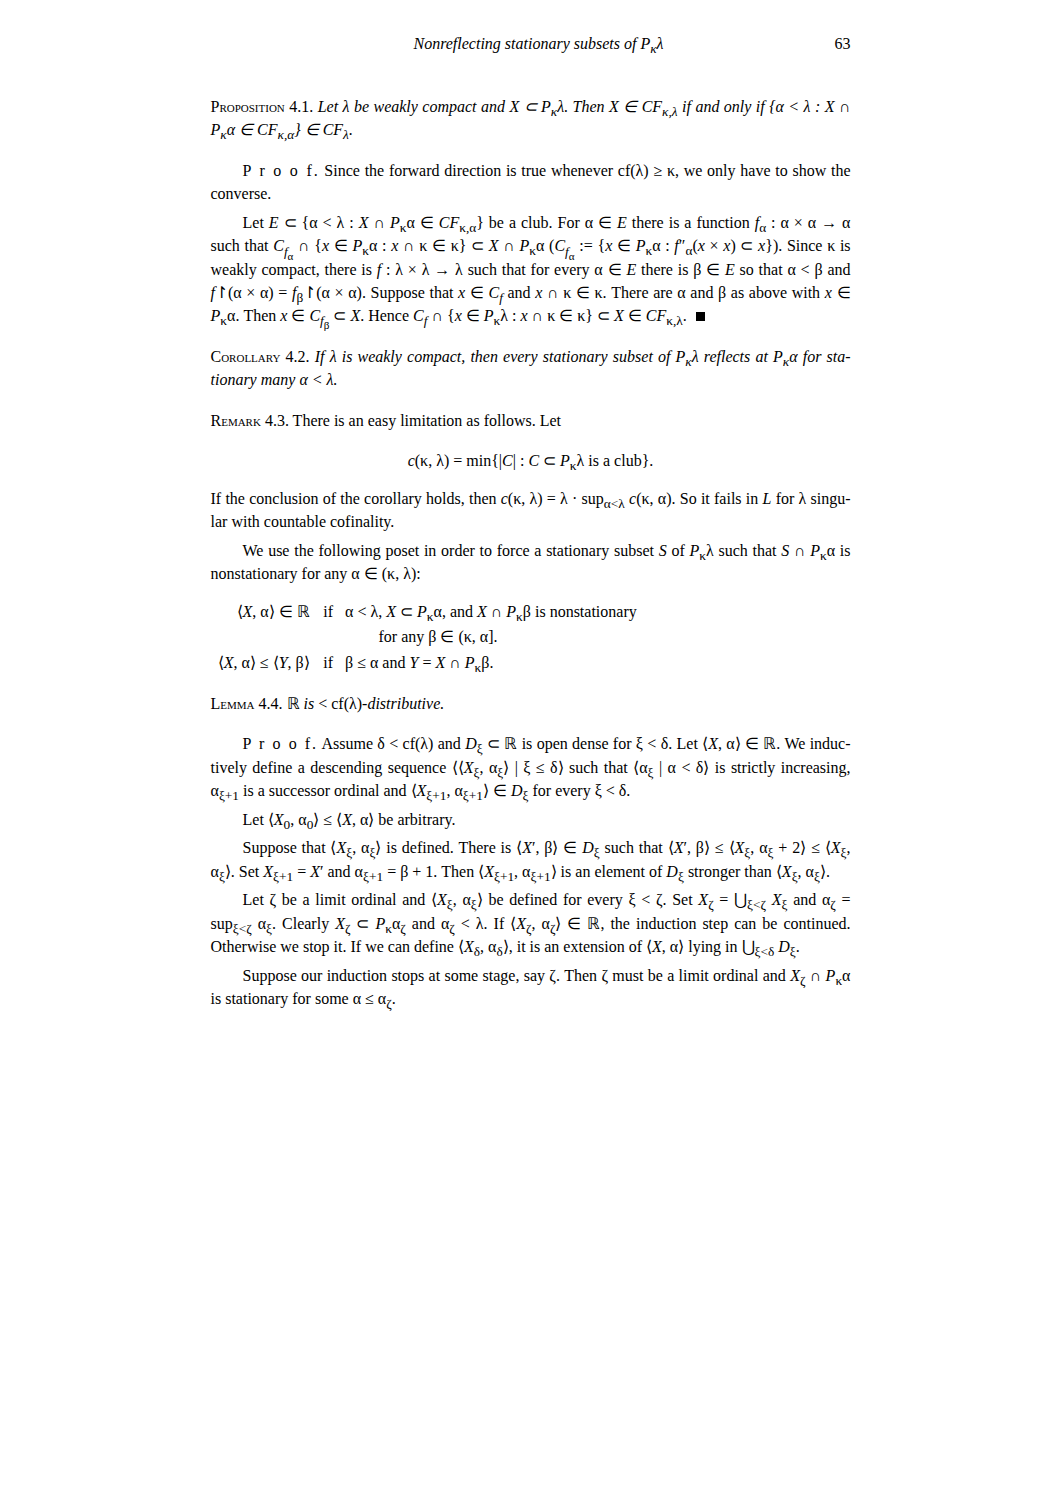Nonreflecting stationary subsets of Pκλ 63
Proposition 4.1. Let λ be weakly compact and X ⊂ Pκλ. Then X ∈ CFκ,λ if and only if {α < λ : X ∩ Pκα ∈ CFκ,α} ∈ CFλ.
P r o o f. Since the forward direction is true whenever cf(λ) ≥ κ, we only have to show the converse.
Let E ⊂ {α < λ : X ∩ Pκα ∈ CFκ,α} be a club. For α ∈ E there is a function fα : α × α → α such that Cfα ∩ {x ∈ Pκα : x ∩ κ ∈ κ} ⊂ X ∩ Pκα (Cfα := {x ∈ Pκα : f″α(x × x) ⊂ x}). Since κ is weakly compact, there is f : λ × λ → λ such that for every α ∈ E there is β ∈ E so that α < β and f↾(α × α) = fβ↾(α × α). Suppose that x ∈ Cf and x ∩ κ ∈ κ. There are α and β as above with x ∈ Pκα. Then x ∈ Cfβ ⊂ X. Hence Cf ∩ {x ∈ Pκλ : x ∩ κ ∈ κ} ⊂ X ∈ CFκ,λ.
Corollary 4.2. If λ is weakly compact, then every stationary subset of Pκλ reflects at Pκα for stationary many α < λ.
Remark 4.3. There is an easy limitation as follows. Let
c(κ, λ) = min{|C| : C ⊂ Pκλ is a club}.
If the conclusion of the corollary holds, then c(κ, λ) = λ · supα<λ c(κ, α). So it fails in L for λ singular with countable cofinality.
We use the following poset in order to force a stationary subset S of Pκλ such that S ∩ Pκα is nonstationary for any α ∈ (κ, λ):
⟨X, α⟩ ∈ ℝ if α < λ, X ⊂ Pκα, and X ∩ Pκβ is nonstationary for any β ∈ (κ, α]. ⟨X, α⟩ ≤ ⟨Y, β⟩ if β ≤ α and Y = X ∩ Pκβ.
Lemma 4.4. ℝ is < cf(λ)-distributive.
P r o o f. Assume δ < cf(λ) and Dξ ⊂ ℝ is open dense for ξ < δ. Let ⟨X, α⟩ ∈ ℝ. We inductively define a descending sequence ⟨⟨Xξ, αξ⟩ | ξ ≤ δ⟩ such that ⟨αξ | α < δ⟩ is strictly increasing, αξ+1 is a successor ordinal and ⟨Xξ+1, αξ+1⟩ ∈ Dξ for every ξ < δ.
Let ⟨X0, α0⟩ ≤ ⟨X, α⟩ be arbitrary.
Suppose that ⟨Xξ, αξ⟩ is defined. There is ⟨X′, β⟩ ∈ Dξ such that ⟨X′, β⟩ ≤ ⟨Xξ, αξ + 2⟩ ≤ ⟨Xξ, αξ⟩. Set Xξ+1 = X′ and αξ+1 = β + 1. Then ⟨Xξ+1, αξ+1⟩ is an element of Dξ stronger than ⟨Xξ, αξ⟩.
Let ζ be a limit ordinal and ⟨Xξ, αξ⟩ be defined for every ξ < ζ. Set Xζ = ⋃ξ<ζ Xξ and αζ = supξ<ζ αξ. Clearly Xζ ⊂ Pκαζ and αζ < λ. If ⟨Xζ, αζ⟩ ∈ ℝ, the induction step can be continued. Otherwise we stop it. If we can define ⟨Xδ, αδ⟩, it is an extension of ⟨X, α⟩ lying in ⋃ξ<δ Dξ.
Suppose our induction stops at some stage, say ζ. Then ζ must be a limit ordinal and Xζ ∩ Pκα is stationary for some α ≤ αζ.